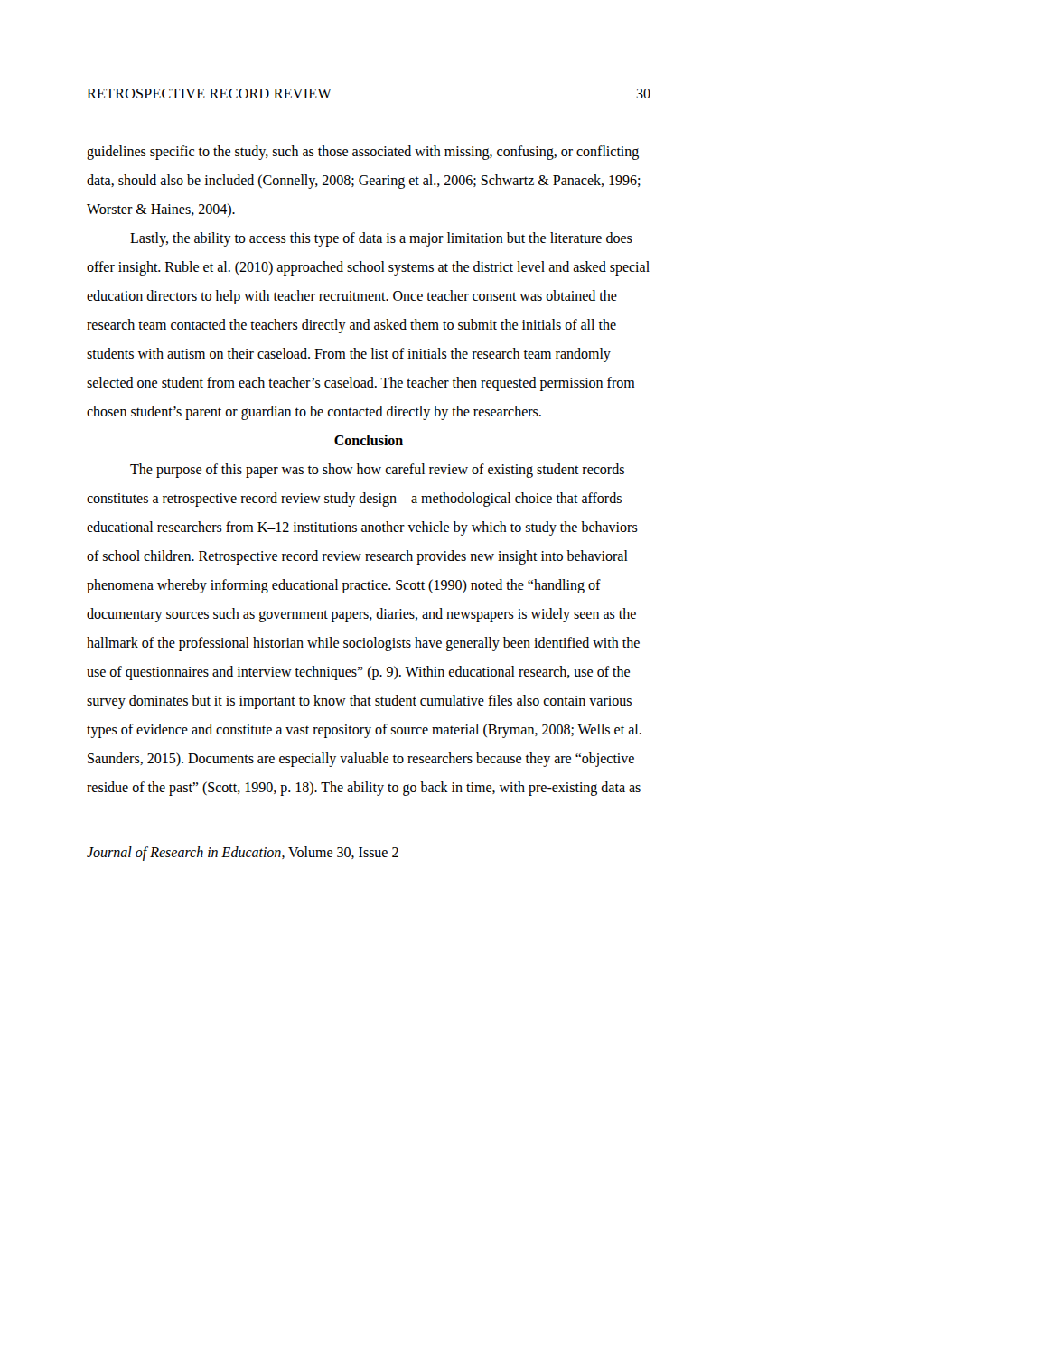RETROSPECTIVE RECORD REVIEW 30
guidelines specific to the study, such as those associated with missing, confusing, or conflicting data, should also be included (Connelly, 2008; Gearing et al., 2006; Schwartz & Panacek, 1996; Worster & Haines, 2004).
Lastly, the ability to access this type of data is a major limitation but the literature does offer insight. Ruble et al. (2010) approached school systems at the district level and asked special education directors to help with teacher recruitment. Once teacher consent was obtained the research team contacted the teachers directly and asked them to submit the initials of all the students with autism on their caseload. From the list of initials the research team randomly selected one student from each teacher’s caseload. The teacher then requested permission from chosen student’s parent or guardian to be contacted directly by the researchers.
Conclusion
The purpose of this paper was to show how careful review of existing student records constitutes a retrospective record review study design—a methodological choice that affords educational researchers from K–12 institutions another vehicle by which to study the behaviors of school children. Retrospective record review research provides new insight into behavioral phenomena whereby informing educational practice. Scott (1990) noted the “handling of documentary sources such as government papers, diaries, and newspapers is widely seen as the hallmark of the professional historian while sociologists have generally been identified with the use of questionnaires and interview techniques” (p. 9). Within educational research, use of the survey dominates but it is important to know that student cumulative files also contain various types of evidence and constitute a vast repository of source material (Bryman, 2008; Wells et al. Saunders, 2015). Documents are especially valuable to researchers because they are “objective residue of the past” (Scott, 1990, p. 18). The ability to go back in time, with pre-existing data as
Journal of Research in Education, Volume 30, Issue 2